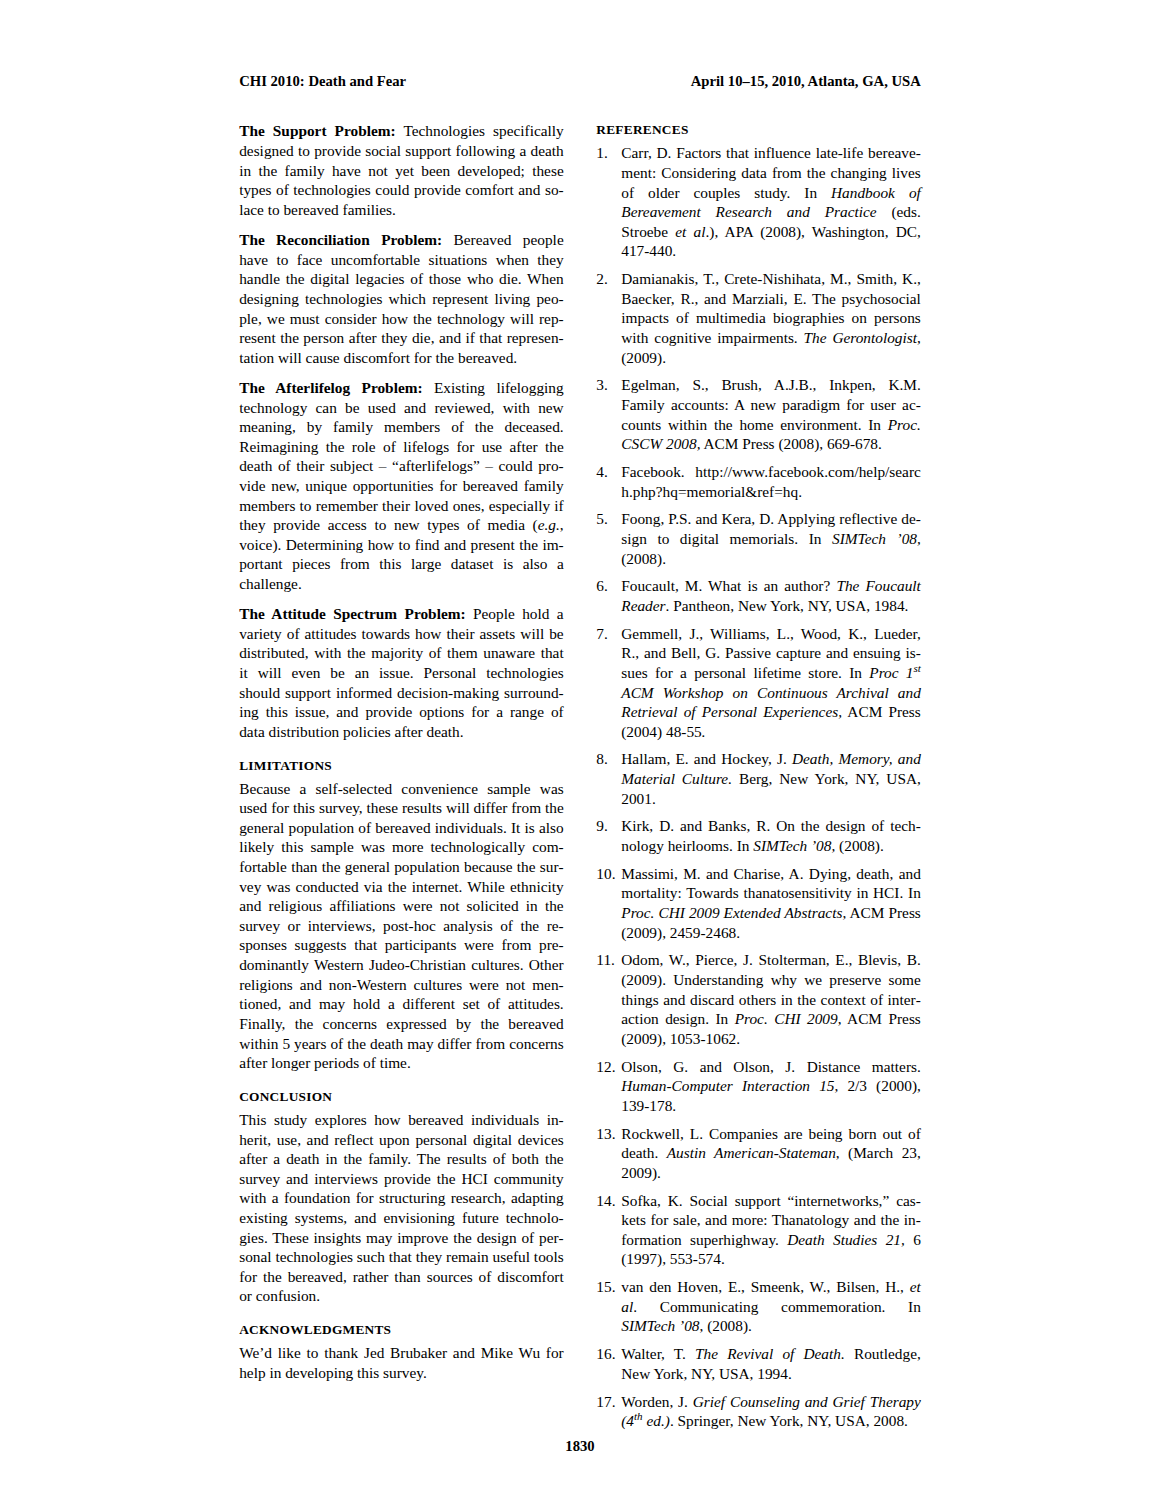CHI 2010: Death and Fear April 10–15, 2010, Atlanta, GA, USA
The Support Problem: Technologies specifically designed to provide social support following a death in the family have not yet been developed; these types of technologies could provide comfort and solace to bereaved families.
The Reconciliation Problem: Bereaved people have to face uncomfortable situations when they handle the digital legacies of those who die. When designing technologies which represent living people, we must consider how the technology will represent the person after they die, and if that representation will cause discomfort for the bereaved.
The Afterlifelog Problem: Existing lifelogging technology can be used and reviewed, with new meaning, by family members of the deceased. Reimagining the role of lifelogs for use after the death of their subject – “afterlifelogs” – could provide new, unique opportunities for bereaved family members to remember their loved ones, especially if they provide access to new types of media (e.g., voice). Determining how to find and present the important pieces from this large dataset is also a challenge.
The Attitude Spectrum Problem: People hold a variety of attitudes towards how their assets will be distributed, with the majority of them unaware that it will even be an issue. Personal technologies should support informed decision-making surrounding this issue, and provide options for a range of data distribution policies after death.
Limitations
Because a self-selected convenience sample was used for this survey, these results will differ from the general population of bereaved individuals. It is also likely this sample was more technologically comfortable than the general population because the survey was conducted via the internet. While ethnicity and religious affiliations were not solicited in the survey or interviews, post-hoc analysis of the responses suggests that participants were from predominantly Western Judeo-Christian cultures. Other religions and non-Western cultures were not mentioned, and may hold a different set of attitudes. Finally, the concerns expressed by the bereaved within 5 years of the death may differ from concerns after longer periods of time.
Conclusion
This study explores how bereaved individuals inherit, use, and reflect upon personal digital devices after a death in the family. The results of both the survey and interviews provide the HCI community with a foundation for structuring research, adapting existing systems, and envisioning future technologies. These insights may improve the design of personal technologies such that they remain useful tools for the bereaved, rather than sources of discomfort or confusion.
Acknowledgments
We’d like to thank Jed Brubaker and Mike Wu for help in developing this survey.
References
Carr, D. Factors that influence late-life bereavement: Considering data from the changing lives of older couples study. In Handbook of Bereavement Research and Practice (eds. Stroebe et al.), APA (2008), Washington, DC, 417-440.
Damianakis, T., Crete-Nishihata, M., Smith, K., Baecker, R., and Marziali, E. The psychosocial impacts of multimedia biographies on persons with cognitive impairments. The Gerontologist, (2009).
Egelman, S., Brush, A.J.B., Inkpen, K.M. Family accounts: A new paradigm for user accounts within the home environment. In Proc. CSCW 2008, ACM Press (2008), 669-678.
Facebook. http://www.facebook.com/help/search.php?hq=memorial&ref=hq.
Foong, P.S. and Kera, D. Applying reflective design to digital memorials. In SIMTech ’08, (2008).
Foucault, M. What is an author? The Foucault Reader. Pantheon, New York, NY, USA, 1984.
Gemmell, J., Williams, L., Wood, K., Lueder, R., and Bell, G. Passive capture and ensuing issues for a personal lifetime store. In Proc 1st ACM Workshop on Continuous Archival and Retrieval of Personal Experiences, ACM Press (2004) 48-55.
Hallam, E. and Hockey, J. Death, Memory, and Material Culture. Berg, New York, NY, USA, 2001.
Kirk, D. and Banks, R. On the design of technology heirlooms. In SIMTech ’08, (2008).
Massimi, M. and Charise, A. Dying, death, and mortality: Towards thanatosensitivity in HCI. In Proc. CHI 2009 Extended Abstracts, ACM Press (2009), 2459-2468.
Odom, W., Pierce, J. Stolterman, E., Blevis, B. (2009). Understanding why we preserve some things and discard others in the context of interaction design. In Proc. CHI 2009, ACM Press (2009), 1053-1062.
Olson, G. and Olson, J. Distance matters. Human-Computer Interaction 15, 2/3 (2000), 139-178.
Rockwell, L. Companies are being born out of death. Austin American-Stateman, (March 23, 2009).
Sofka, K. Social support “internetworks,” caskets for sale, and more: Thanatology and the information superhighway. Death Studies 21, 6 (1997), 553-574.
van den Hoven, E., Smeenk, W., Bilsen, H., et al. Communicating commemoration. In SIMTech ’08, (2008).
Walter, T. The Revival of Death. Routledge, New York, NY, USA, 1994.
Worden, J. Grief Counseling and Grief Therapy (4th ed.). Springer, New York, NY, USA, 2008.
1830